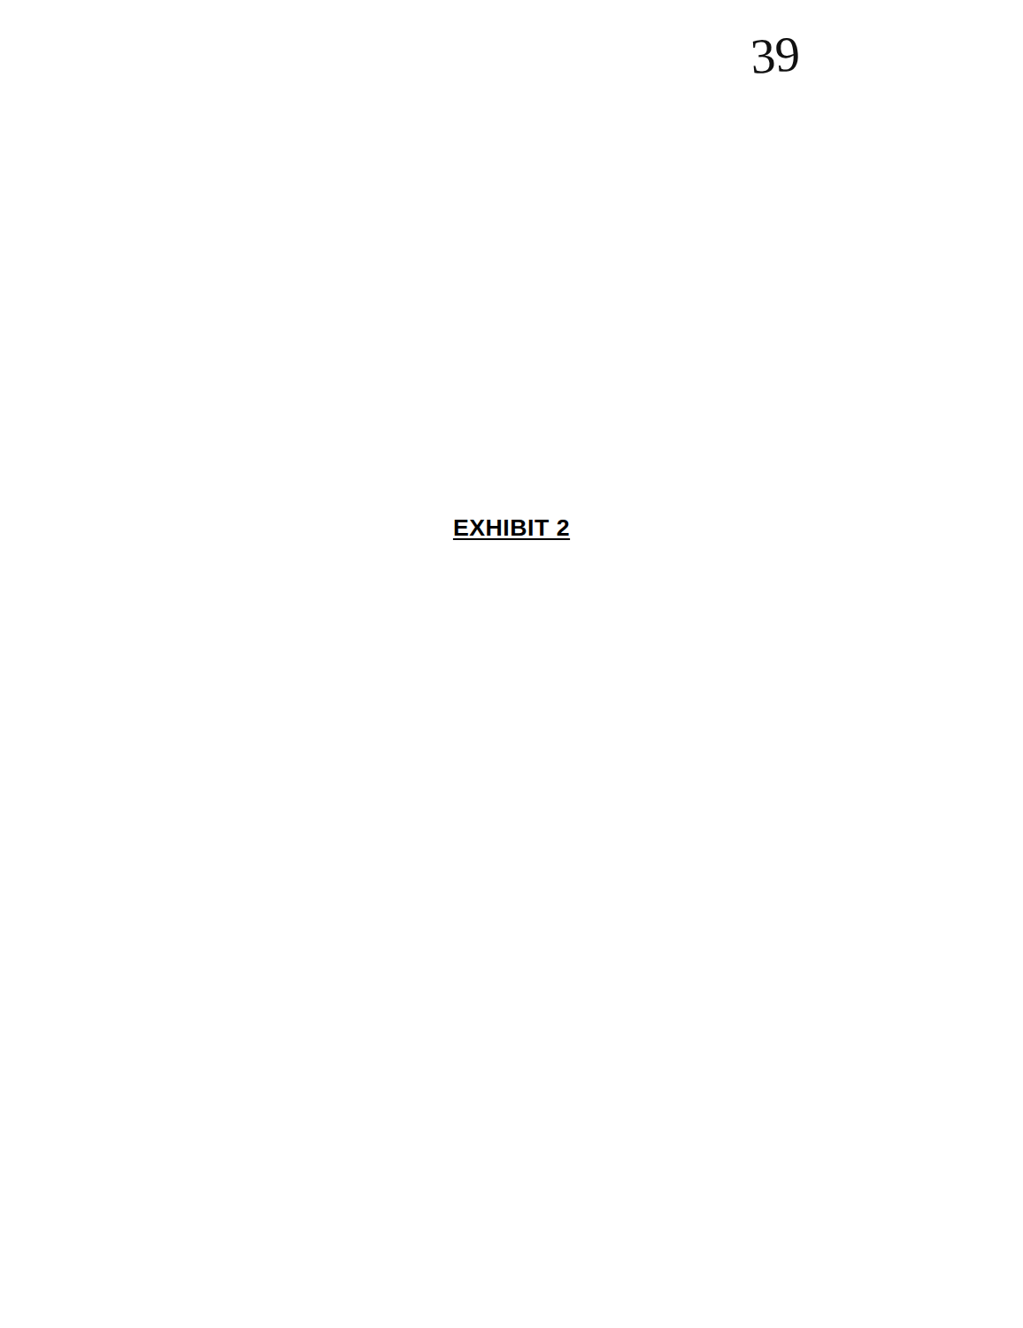39
EXHIBIT 2